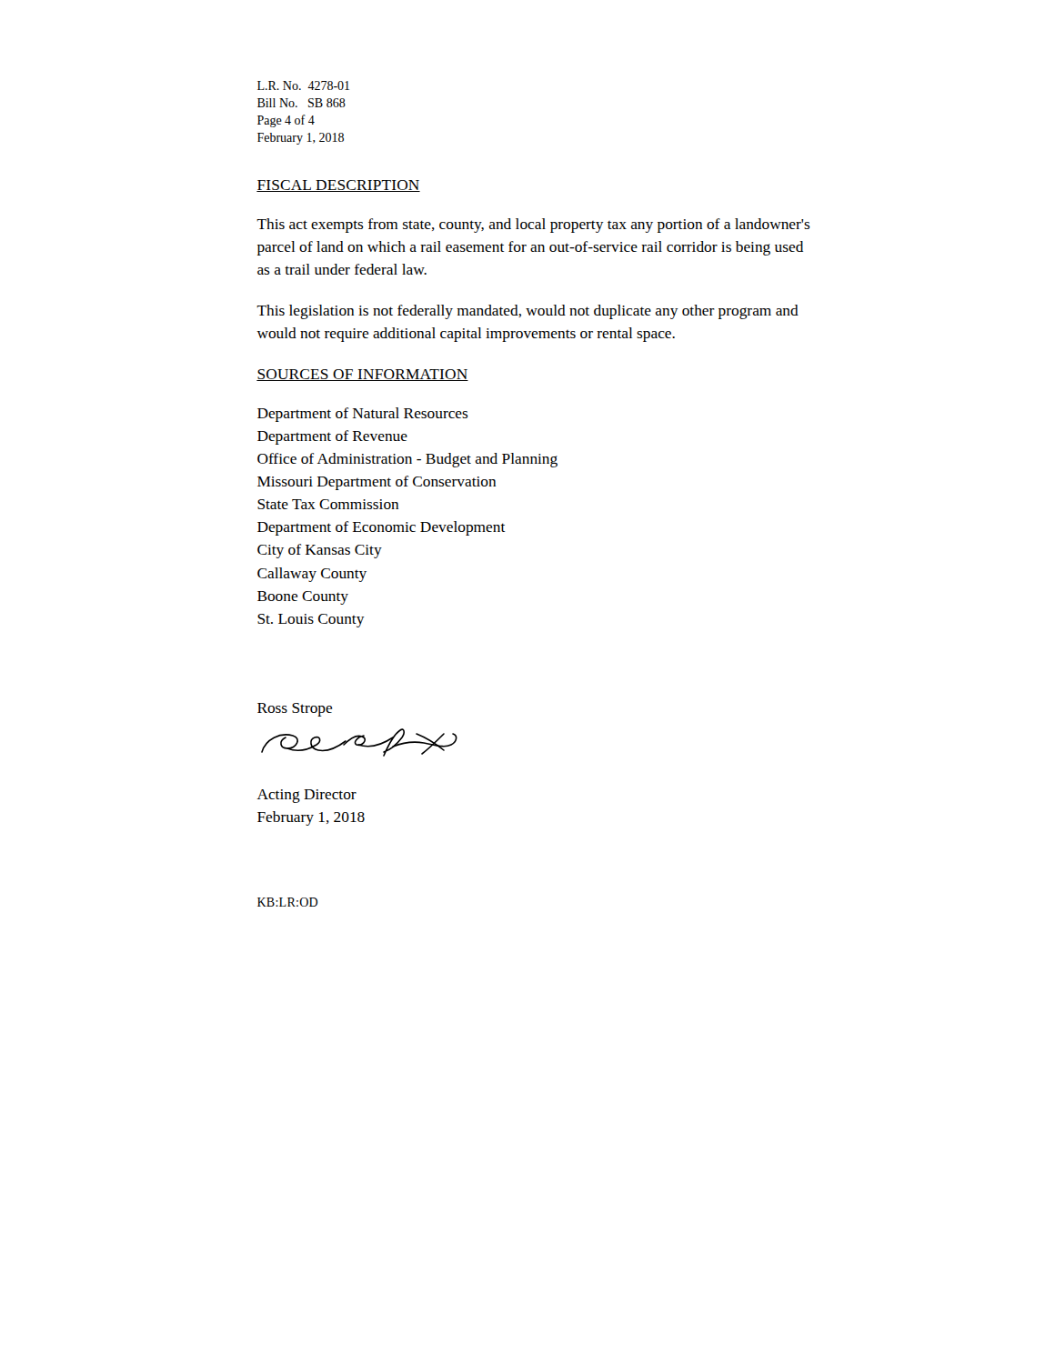L.R. No. 4278-01
Bill No. SB 868
Page 4 of 4
February 1, 2018
FISCAL DESCRIPTION
This act exempts from state, county, and local property tax any portion of a landowner's parcel of land on which a rail easement for an out-of-service rail corridor is being used as a trail under federal law.
This legislation is not federally mandated, would not duplicate any other program and would not require additional capital improvements or rental space.
SOURCES OF INFORMATION
Department of Natural Resources
Department of Revenue
Office of Administration - Budget and Planning
Missouri Department of Conservation
State Tax Commission
Department of Economic Development
City of Kansas City
Callaway County
Boone County
St. Louis County
Ross Strope
Acting Director
February 1, 2018
KB:LR:OD